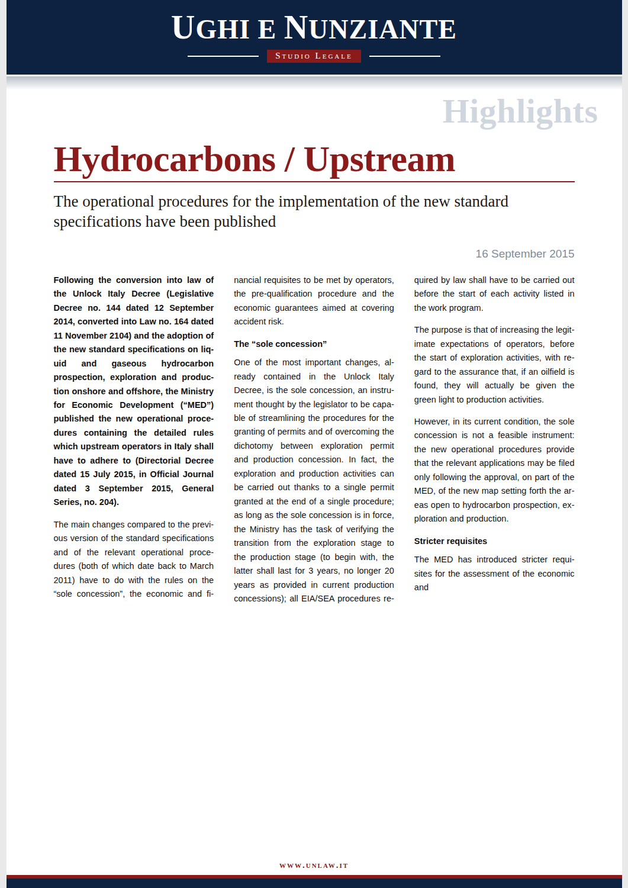UGHI E NUNZIANTE
Studio Legale
Highlights
Hydrocarbons / Upstream
The operational procedures for the implementation of the new standard specifications have been published
16 September 2015
Following the conversion into law of the Unlock Italy Decree (Legislative Decree no. 144 dated 12 September 2014, converted into Law no. 164 dated 11 November 2104) and the adoption of the new standard specifications on liquid and gaseous hydrocarbon prospection, exploration and production onshore and offshore, the Ministry for Economic Development (“MED”) published the new operational procedures containing the detailed rules which upstream operators in Italy shall have to adhere to (Directorial Decree dated 15 July 2015, in Official Journal dated 3 September 2015, General Series, no. 204).
The main changes compared to the previous version of the standard specifications and of the relevant operational procedures (both of which date back to March 2011) have to do with the rules on the “sole concession”, the economic and financial requisites to be met by operators, the pre-qualification procedure and the economic guarantees aimed at covering accident risk.
The “sole concession”
One of the most important changes, already contained in the Unlock Italy Decree, is the sole concession, an instrument thought by the legislator to be capable of streamlining the procedures for the granting of permits and of overcoming the dichotomy between exploration permit and production concession. In fact, the exploration and production activities can be carried out thanks to a single permit granted at the end of a single procedure; as long as the sole concession is in force, the Ministry has the task of verifying the transition from the exploration stage to the production stage (to begin with, the latter shall last for 3 years, no longer 20 years as provided in current production concessions); all EIA/SEA procedures required by law shall have to be carried out before the start of each activity listed in the work program.
The purpose is that of increasing the legitimate expectations of operators, before the start of exploration activities, with regard to the assurance that, if an oilfield is found, they will actually be given the green light to production activities.
However, in its current condition, the sole concession is not a feasible instrument: the new operational procedures provide that the relevant applications may be filed only following the approval, on part of the MED, of the new map setting forth the areas open to hydrocarbon prospection, exploration and production.
Stricter requisites
The MED has introduced stricter requisites for the assessment of the economic and
www.unlaw.it